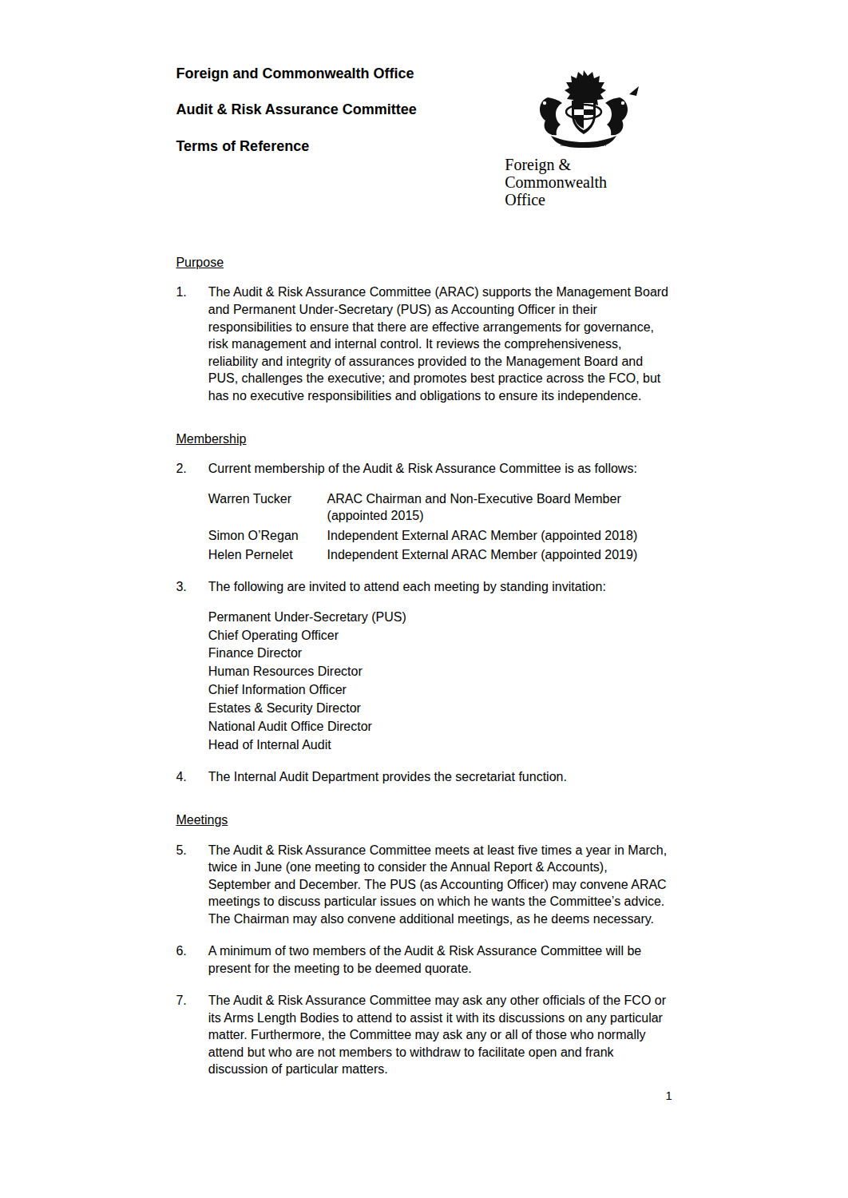Foreign and Commonwealth Office
Audit & Risk Assurance Committee
Terms of Reference
DIEU ET MON DROIT
Foreign &
Commonwealth
Office
Purpose
The Audit & Risk Assurance Committee (ARAC) supports the Management Board and Permanent Under-Secretary (PUS) as Accounting Officer in their responsibilities to ensure that there are effective arrangements for governance, risk management and internal control. It reviews the comprehensiveness, reliability and integrity of assurances provided to the Management Board and PUS, challenges the executive; and promotes best practice across the FCO, but has no executive responsibilities and obligations to ensure its independence.
Membership
Current membership of the Audit & Risk Assurance Committee is as follows:
Warren Tucker ARAC Chairman and Non-Executive Board Member (appointed 2015)
Simon O’Regan Independent External ARAC Member (appointed 2018)
Helen Pernelet Independent External ARAC Member (appointed 2019)
The following are invited to attend each meeting by standing invitation:
Permanent Under-Secretary (PUS)
Chief Operating Officer
Finance Director
Human Resources Director
Chief Information Officer
Estates & Security Director
National Audit Office Director
Head of Internal Audit
The Internal Audit Department provides the secretariat function.
Meetings
The Audit & Risk Assurance Committee meets at least five times a year in March, twice in June (one meeting to consider the Annual Report & Accounts), September and December. The PUS (as Accounting Officer) may convene ARAC meetings to discuss particular issues on which he wants the Committee’s advice. The Chairman may also convene additional meetings, as he deems necessary.
A minimum of two members of the Audit & Risk Assurance Committee will be present for the meeting to be deemed quorate.
The Audit & Risk Assurance Committee may ask any other officials of the FCO or its Arms Length Bodies to attend to assist it with its discussions on any particular matter. Furthermore, the Committee may ask any or all of those who normally attend but who are not members to withdraw to facilitate open and frank discussion of particular matters.
1